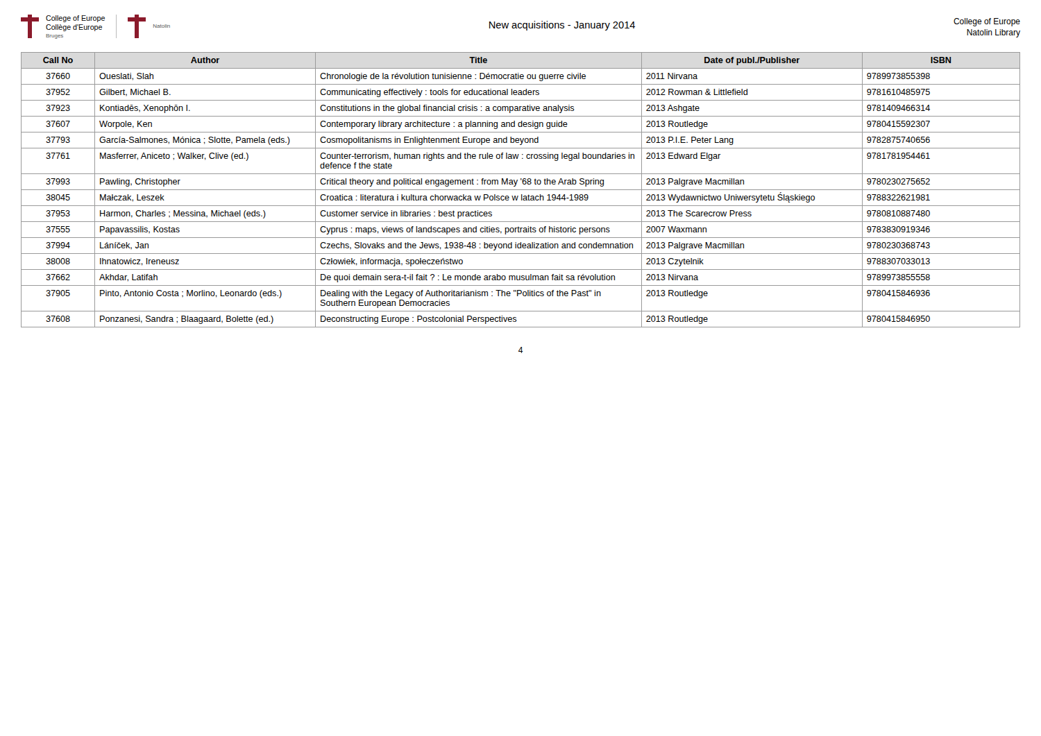College of Europe
Collège d'Europe
Bruges
Natolin
New acquisitions - January 2014
College of Europe
Natolin Library
| Call No | Author | Title | Date of publ./Publisher | ISBN |
| --- | --- | --- | --- | --- |
| 37660 | Oueslati, Slah | Chronologie de la révolution tunisienne : Démocratie ou guerre civile | 2011 Nirvana | 9789973855398 |
| 37952 | Gilbert, Michael B. | Communicating effectively : tools for educational leaders | 2012 Rowman & Littlefield | 9781610485975 |
| 37923 | Kontiadēs, Xenophōn I. | Constitutions in the global financial crisis : a comparative analysis | 2013 Ashgate | 9781409466314 |
| 37607 | Worpole, Ken | Contemporary library architecture : a planning and design guide | 2013 Routledge | 9780415592307 |
| 37793 | García-Salmones, Mónica ; Slotte, Pamela (eds.) | Cosmopolitanisms in Enlightenment Europe and beyond | 2013 P.I.E. Peter Lang | 9782875740656 |
| 37761 | Masferrer, Aniceto ; Walker, Clive (ed.) | Counter-terrorism, human rights and the rule of law : crossing legal boundaries in defence f the state | 2013 Edward Elgar | 9781781954461 |
| 37993 | Pawling, Christopher | Critical theory and political engagement : from May '68 to the Arab Spring | 2013 Palgrave Macmillan | 9780230275652 |
| 38045 | Małczak, Leszek | Croatica : literatura i kultura chorwacka w Polsce w latach 1944-1989 | 2013 Wydawnictwo Uniwersytetu Śląskiego | 9788322621981 |
| 37953 | Harmon, Charles ; Messina, Michael (eds.) | Customer service in libraries : best practices | 2013 The Scarecrow Press | 9780810887480 |
| 37555 | Papavassilis, Kostas | Cyprus : maps, views of landscapes and cities, portraits of historic persons | 2007 Waxmann | 9783830919346 |
| 37994 | Láníček, Jan | Czechs, Slovaks and the Jews, 1938-48 : beyond idealization and condemnation | 2013 Palgrave Macmillan | 9780230368743 |
| 38008 | Ihnatowicz, Ireneusz | Człowiek, informacja, społeczeństwo | 2013 Czytelnik | 9788307033013 |
| 37662 | Akhdar, Latifah | De quoi demain sera-t-il fait ? : Le monde arabo musulman fait sa révolution | 2013 Nirvana | 9789973855558 |
| 37905 | Pinto, Antonio Costa ; Morlino, Leonardo (eds.) | Dealing with the Legacy of Authoritarianism : The "Politics of the Past" in Southern European Democracies | 2013 Routledge | 9780415846936 |
| 37608 | Ponzanesi, Sandra ; Blaagaard, Bolette (ed.) | Deconstructing Europe : Postcolonial Perspectives | 2013 Routledge | 9780415846950 |
4